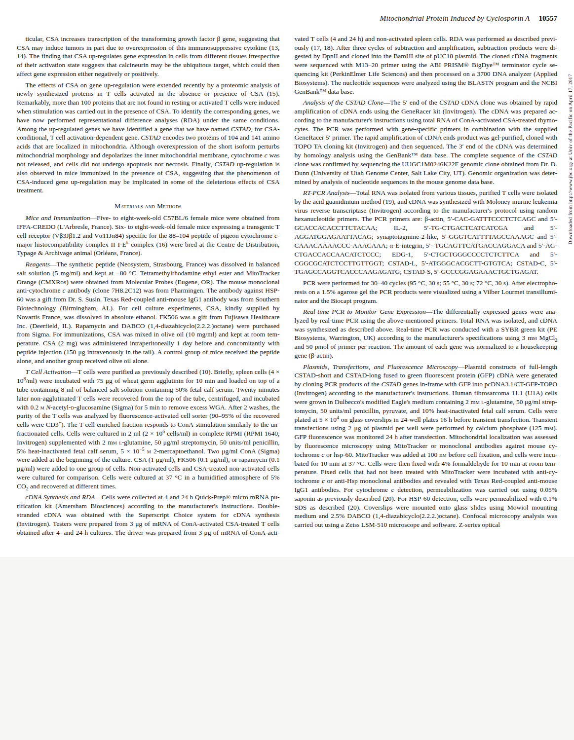Mitochondrial Protein Induced by Cyclosporin A 10557
Downloaded from http://www.jbc.org/ at Univ of the Pacific on April 17, 2017
ticular, CSA increases transcription of the transforming growth factor β gene, suggesting that CSA may induce tumors in part due to overexpression of this immunosuppressive cytokine (13, 14). The finding that CSA up-regulates gene expression in cells from different tissues irrespective of their activation state suggests that calcineurin may be the ubiquitous target, which could then affect gene expression either negatively or positively.
The effects of CSA on gene up-regulation were extended recently by a proteomic analysis of newly synthesized proteins in T cells activated in the absence or presence of CSA (15). Remarkably, more than 100 proteins that are not found in resting or activated T cells were induced when stimulation was carried out in the presence of CSA. To identify the corresponding genes, we have now performed representational difference analyses (RDA) under the same conditions. Among the up-regulated genes we have identified a gene that we have named CSTAD, for CSA-conditional, T cell activation-dependent gene. CSTAD encodes two proteins of 104 and 141 amino acids that are localized in mitochondria. Although overexpression of the short isoform perturbs mitochondrial morphology and depolarizes the inner mitochondrial membrane, cytochrome c was not released, and cells did not undergo apoptosis nor necrosis. Finally, CSTAD up-regulation is also observed in mice immunized in the presence of CSA, suggesting that the phenomenon of CSA-induced gene up-regulation may be implicated in some of the deleterious effects of CSA treatment.
Materials and Methods
Mice and Immunization—Five- to eight-week-old C57BL/6 female mice were obtained from IFFA-CREDO (L'Arbresle, France). Six- to eight-week-old female mice expressing a transgenic T cell receptor (Vβ3Jβ1.2 and Vα11Jα84) specific for the 88–104 peptide of pigeon cytochrome c-major histocompatibility complex II I-Ek complex (16) were bred at the Centre de Distribution, Typage & Archivage animal (Orléans, France).
Reagents—The synthetic peptide (Neosystem, Strasbourg, France) was dissolved in balanced salt solution (5 mg/ml) and kept at −80 °C. Tetramethylrhodamine ethyl ester and MitoTracker Orange (CMXRos) were obtained from Molecular Probes (Eugene, OR). The mouse monoclonal anti-cytochrome c antibody (clone 7H8.2C12) was from Pharmingen. The antibody against HSP-60 was a gift from Dr. S. Susin. Texas Red-coupled anti-mouse IgG1 antibody was from Southern Biotechnology (Birmingham, AL). For cell culture experiments, CSA, kindly supplied by Novartis France, was dissolved in absolute ethanol. FK506 was a gift from Fujisawa Healthcare Inc. (Deerfield, IL). Rapamycin and DABCO (1,4-diazabicyclo(2.2.2.)octane) were purchased from Sigma. For immunizations, CSA was mixed in olive oil (10 mg/ml) and kept at room temperature. CSA (2 mg) was administered intraperitoneally 1 day before and concomitantly with peptide injection (150 μg intravenously in the tail). A control group of mice received the peptide alone, and another group received olive oil alone.
T Cell Activation—T cells were purified as previously described (10). Briefly, spleen cells (4 × 108/ml) were incubated with 75 μg of wheat germ agglutinin for 10 min and loaded on top of a tube containing 8 ml of balanced salt solution containing 50% fetal calf serum. Twenty minutes later non-agglutinated T cells were recovered from the top of the tube, centrifuged, and incubated with 0.2 m N-acetyl-d-glucosamine (Sigma) for 5 min to remove excess WGA. After 2 washes, the purity of the T cells was analyzed by fluorescence-activated cell sorter (90–95% of the recovered cells were CD3+). The T cell-enriched fraction responds to ConA-stimulation similarly to the unfractionated cells. Cells were cultured in 2 ml (2 × 106 cells/ml) in complete RPMI (RPMI 1640, Invitrogen) supplemented with 2 mm l-glutamine, 50 μg/ml streptomycin, 50 units/ml penicillin, 5% heat-inactivated fetal calf serum, 5 × 10−5 m 2-mercaptoethanol. Two μg/ml ConA (Sigma) were added at the beginning of the culture. CSA (1 μg/ml), FK506 (0.1 μg/ml), or rapamycin (0.1 μg/ml) were added to one group of cells. Non-activated cells and CSA-treated non-activated cells were cultured for comparison. Cells were cultured at 37 °C in a humidified atmosphere of 5% CO2 and recovered at different times.
cDNA Synthesis and RDA—Cells were collected at 4 and 24 h Quick-Prep® micro mRNA purification kit (Amersham Biosciences) according to the manufacturer's instructions. Double-stranded cDNA was obtained with the Superscript Choice system for cDNA synthesis (Invitrogen). Testers were prepared from 3 μg of mRNA of ConA-activated CSA-treated T cells obtained after 4- and 24-h cultures. The driver was prepared from 3 μg of mRNA of ConA-activated T cells (4 and 24 h) and non-activated spleen cells. RDA was performed as described previously (17, 18). After three cycles of subtraction and amplification, subtraction products were digested by DpnII and cloned into the BamHI site of pUC18 plasmid. The cloned cDNA fragments were sequenced with M13–20 primer using the ABI PRISM® BigDye™ terminator cycle sequencing kit (PerkinElmer Life Sciences) and then processed on a 3700 DNA analyzer (Applied Biosystems). The nucleotide sequences were analyzed using the BLASTN program and the NCBI GenBank™ data base.
Analysis of the CSTAD Clone—The 5′ end of the CSTAD cDNA clone was obtained by rapid amplification of cDNA ends using the GeneRacer kit (Invitrogen). The cDNA was prepared according to the manufacturer's instructions using total RNA of ConA-activated CSA-treated thymocytes. The PCR was performed with gene-specific primers in combination with the supplied GeneRacer 5′ primer. The rapid amplification of cDNA ends product was gel-purified, cloned with TOPO TA cloning kit (Invitrogen) and then sequenced. The 3′ end of the cDNA was determined by homology analysis using the GenBank™ data base. The complete sequence of the CSTAD clone was confirmed by sequencing the UUGC1M0246K22F genomic clone obtained from Dr. D. Dunn (University of Utah Genome Center, Salt Lake City, UT). Genomic organization was determined by analysis of nucleotide sequences in the mouse genome data base.
RT-PCR Analysis—Total RNA was isolated from various tissues, purified T cells were isolated by the acid guanidinium method (19), and cDNA was synthesized with Moloney murine leukemia virus reverse transcriptase (Invitrogen) according to the manufacturer's protocol using random hexanucleotide primers. The PCR primers are: β-actin, 5′-CAC-GATTTCCCTCTCAGC and 5′-GCACCACACCTTCTACAA; IL-2, 5′-TG-CTGACTCATCATCGA and 5′-AGGATGGAGAATTACAG; synaptotagmine-2-like, 5′-GGGTCATTTTAGCCAAAGC and 5′-CAAACAAAACCC-AAACAAA; α-E-integrin, 5′- TGCAGTTCATGACCAGGACA and 5′-AG-CTGACCACCAACATCTCCC; EDG-1, 5′-CTGCTGGGCCCCTCTCTTCA and 5′-CGGCGCATCTCCTTGTTGGT; CSTAD-L, 5′-ATGGGCACGCTT-GTGTCA; CSTAD-C, 5′-TGAGCCAGGTCACCCAAGAGATG; CSTAD-S, 5′-GCCCGGAGAAACTGCTGAGAT.
PCR were performed for 30–40 cycles (95 °C, 30 s; 55 °C, 30 s; 72 °C, 30 s). After electrophoresis on a 1.5% agarose gel the PCR products were visualized using a Vilber Lourmet transilluminator and the Biocapt program.
Real-time PCR to Monitor Gene Expression—The differentially expressed genes were analyzed by real-time PCR using the above-mentioned primers. Total RNA was isolated, and cDNA was synthesized as described above. Real-time PCR was conducted with a SYBR green kit (PE Biosystems, Warrington, UK) according to the manufacturer's specifications using 3 mm MgCl2 and 50 pmol of primer per reaction. The amount of each gene was normalized to a housekeeping gene (β-actin).
Plasmids, Transfections, and Fluorescence Microscopy—Plasmid constructs of full-length CSTAD-short and CSTAD-long fused to green fluorescent protein (GFP) cDNA were generated by cloning PCR products of the CSTAD genes in-frame with GFP into pcDNA3.1/CT-GFP-TOPO (Invitrogen) according to the manufacturer's instructions. Human fibrosarcoma 11.1 (U1A) cells were grown in Dulbecco's modified Eagle's medium containing 2 mm l-glutamine, 50 μg/ml streptomycin, 50 units/ml penicillin, pyruvate, and 10% heat-inactivated fetal calf serum. Cells were plated at 5 × 104 on glass coverslips in 24-well plates 16 h before transient transfection. Transient transfections using 2 μg of plasmid per well were performed by calcium phosphate (125 mm). GFP fluorescence was monitored 24 h after transfection. Mitochondrial localization was assessed by fluorescence microscopy using MitoTracker or monoclonal antibodies against mouse cytochrome c or hsp-60. MitoTracker was added at 100 nm before cell fixation, and cells were incubated for 10 min at 37 °C. Cells were then fixed with 4% formaldehyde for 10 min at room temperature. Fixed cells that had not been treated with MitoTracker were incubated with anti-cytochrome c or anti-Hsp monoclonal antibodies and revealed with Texas Red-coupled anti-mouse IgG1 antibodies. For cytochrome c detection, permeabilization was carried out using 0.05% saponin as previously described (20). For HSP-60 detection, cells were permeabilized with 0.1% SDS as described (20). Coverslips were mounted onto glass slides using Mowiol mounting medium and 2.5% DABCO (1,4-diazabicyclo(2.2.2.)octane). Confocal microscopy analysis was carried out using a Zeiss LSM-510 microscope and software. Z-series optical